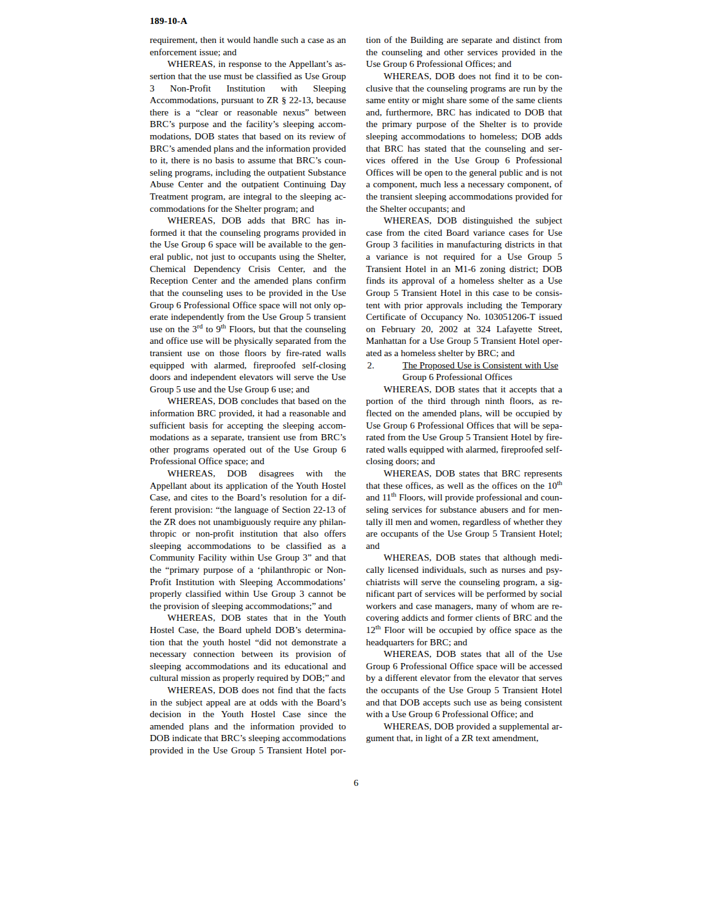189-10-A
requirement, then it would handle such a case as an enforcement issue; and
WHEREAS, in response to the Appellant’s assertion that the use must be classified as Use Group 3 Non-Profit Institution with Sleeping Accommodations, pursuant to ZR § 22-13, because there is a “clear or reasonable nexus” between BRC’s purpose and the facility’s sleeping accommodations, DOB states that based on its review of BRC’s amended plans and the information provided to it, there is no basis to assume that BRC’s counseling programs, including the outpatient Substance Abuse Center and the outpatient Continuing Day Treatment program, are integral to the sleeping accommodations for the Shelter program; and
WHEREAS, DOB adds that BRC has informed it that the counseling programs provided in the Use Group 6 space will be available to the general public, not just to occupants using the Shelter, Chemical Dependency Crisis Center, and the Reception Center and the amended plans confirm that the counseling uses to be provided in the Use Group 6 Professional Office space will not only operate independently from the Use Group 5 transient use on the 3rd to 9th Floors, but that the counseling and office use will be physically separated from the transient use on those floors by fire-rated walls equipped with alarmed, fireproofed self-closing doors and independent elevators will serve the Use Group 5 use and the Use Group 6 use; and
WHEREAS, DOB concludes that based on the information BRC provided, it had a reasonable and sufficient basis for accepting the sleeping accommodations as a separate, transient use from BRC’s other programs operated out of the Use Group 6 Professional Office space; and
WHEREAS, DOB disagrees with the Appellant about its application of the Youth Hostel Case, and cites to the Board’s resolution for a different provision: “the language of Section 22-13 of the ZR does not unambiguously require any philanthropic or non-profit institution that also offers sleeping accommodations to be classified as a Community Facility within Use Group 3” and that the “primary purpose of a ‘philanthropic or Non-Profit Institution with Sleeping Accommodations’ properly classified within Use Group 3 cannot be the provision of sleeping accommodations;” and
WHEREAS, DOB states that in the Youth Hostel Case, the Board upheld DOB’s determination that the youth hostel “did not demonstrate a necessary connection between its provision of sleeping accommodations and its educational and cultural mission as properly required by DOB;” and
WHEREAS, DOB does not find that the facts in the subject appeal are at odds with the Board’s decision in the Youth Hostel Case since the amended plans and the information provided to DOB indicate that BRC’s sleeping accommodations provided in the Use Group 5 Transient Hotel portion of the Building are separate and distinct from the counseling and other services provided in the Use Group 6 Professional Offices; and
WHEREAS, DOB does not find it to be conclusive that the counseling programs are run by the same entity or might share some of the same clients and, furthermore, BRC has indicated to DOB that the primary purpose of the Shelter is to provide sleeping accommodations to homeless; DOB adds that BRC has stated that the counseling and services offered in the Use Group 6 Professional Offices will be open to the general public and is not a component, much less a necessary component, of the transient sleeping accommodations provided for the Shelter occupants; and
WHEREAS, DOB distinguished the subject case from the cited Board variance cases for Use Group 3 facilities in manufacturing districts in that a variance is not required for a Use Group 5 Transient Hotel in an M1-6 zoning district; DOB finds its approval of a homeless shelter as a Use Group 5 Transient Hotel in this case to be consistent with prior approvals including the Temporary Certificate of Occupancy No. 103051206-T issued on February 20, 2002 at 324 Lafayette Street, Manhattan for a Use Group 5 Transient Hotel operated as a homeless shelter by BRC; and
2. The Proposed Use is Consistent with Use
Group 6 Professional Offices
WHEREAS, DOB states that it accepts that a portion of the third through ninth floors, as reflected on the amended plans, will be occupied by Use Group 6 Professional Offices that will be separated from the Use Group 5 Transient Hotel by fire-rated walls equipped with alarmed, fireproofed self-closing doors; and
WHEREAS, DOB states that BRC represents that these offices, as well as the offices on the 10th and 11th Floors, will provide professional and counseling services for substance abusers and for mentally ill men and women, regardless of whether they are occupants of the Use Group 5 Transient Hotel; and
WHEREAS, DOB states that although medically licensed individuals, such as nurses and psychiatrists will serve the counseling program, a significant part of services will be performed by social workers and case managers, many of whom are recovering addicts and former clients of BRC and the 12th Floor will be occupied by office space as the headquarters for BRC; and
WHEREAS, DOB states that all of the Use Group 6 Professional Office space will be accessed by a different elevator from the elevator that serves the occupants of the Use Group 5 Transient Hotel and that DOB accepts such use as being consistent with a Use Group 6 Professional Office; and
WHEREAS, DOB provided a supplemental argument that, in light of a ZR text amendment,
6